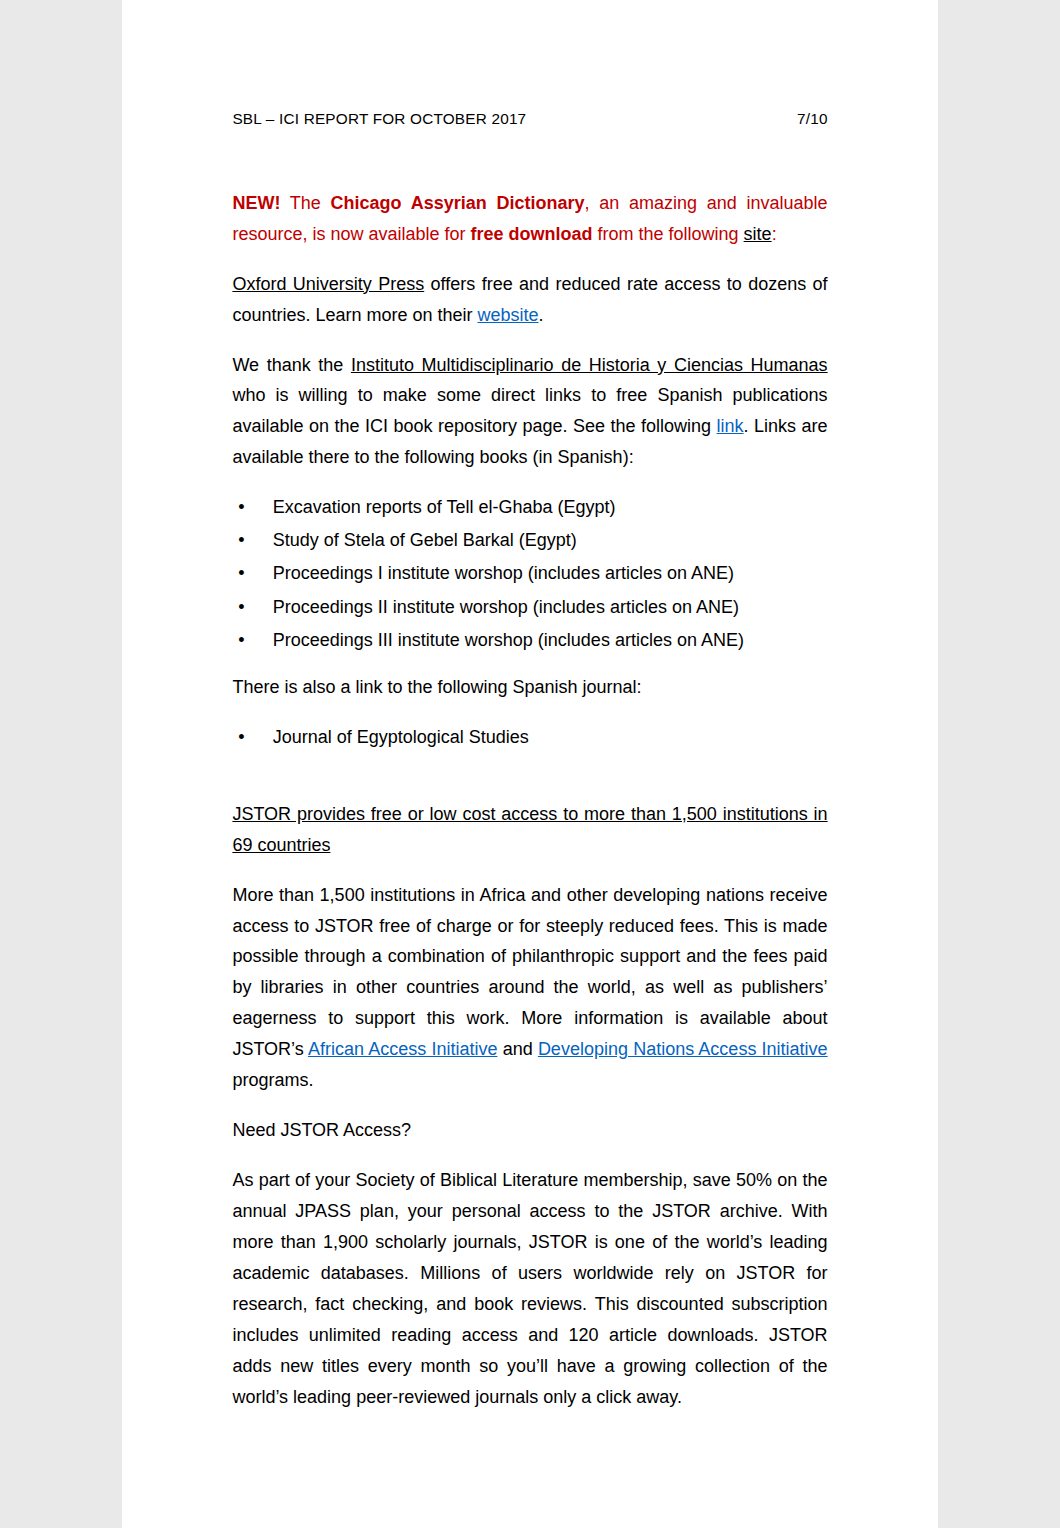SBL – ICI REPORT FOR OCTOBER 2017 7/10
NEW! The Chicago Assyrian Dictionary, an amazing and invaluable resource, is now available for free download from the following site:
Oxford University Press offers free and reduced rate access to dozens of countries. Learn more on their website.
We thank the Instituto Multidisciplinario de Historia y Ciencias Humanas who is willing to make some direct links to free Spanish publications available on the ICI book repository page. See the following link. Links are available there to the following books (in Spanish):
Excavation reports of Tell el-Ghaba (Egypt)
Study of Stela of Gebel Barkal (Egypt)
Proceedings I institute worshop (includes articles on ANE)
Proceedings II institute worshop (includes articles on ANE)
Proceedings III institute worshop (includes articles on ANE)
There is also a link to the following Spanish journal:
Journal of Egyptological Studies
JSTOR provides free or low cost access to more than 1,500 institutions in 69 countries
More than 1,500 institutions in Africa and other developing nations receive access to JSTOR free of charge or for steeply reduced fees. This is made possible through a combination of philanthropic support and the fees paid by libraries in other countries around the world, as well as publishers’ eagerness to support this work. More information is available about JSTOR’s African Access Initiative and Developing Nations Access Initiative programs.
Need JSTOR Access?
As part of your Society of Biblical Literature membership, save 50% on the annual JPASS plan, your personal access to the JSTOR archive. With more than 1,900 scholarly journals, JSTOR is one of the world’s leading academic databases. Millions of users worldwide rely on JSTOR for research, fact checking, and book reviews. This discounted subscription includes unlimited reading access and 120 article downloads. JSTOR adds new titles every month so you’ll have a growing collection of the world’s leading peer-reviewed journals only a click away.